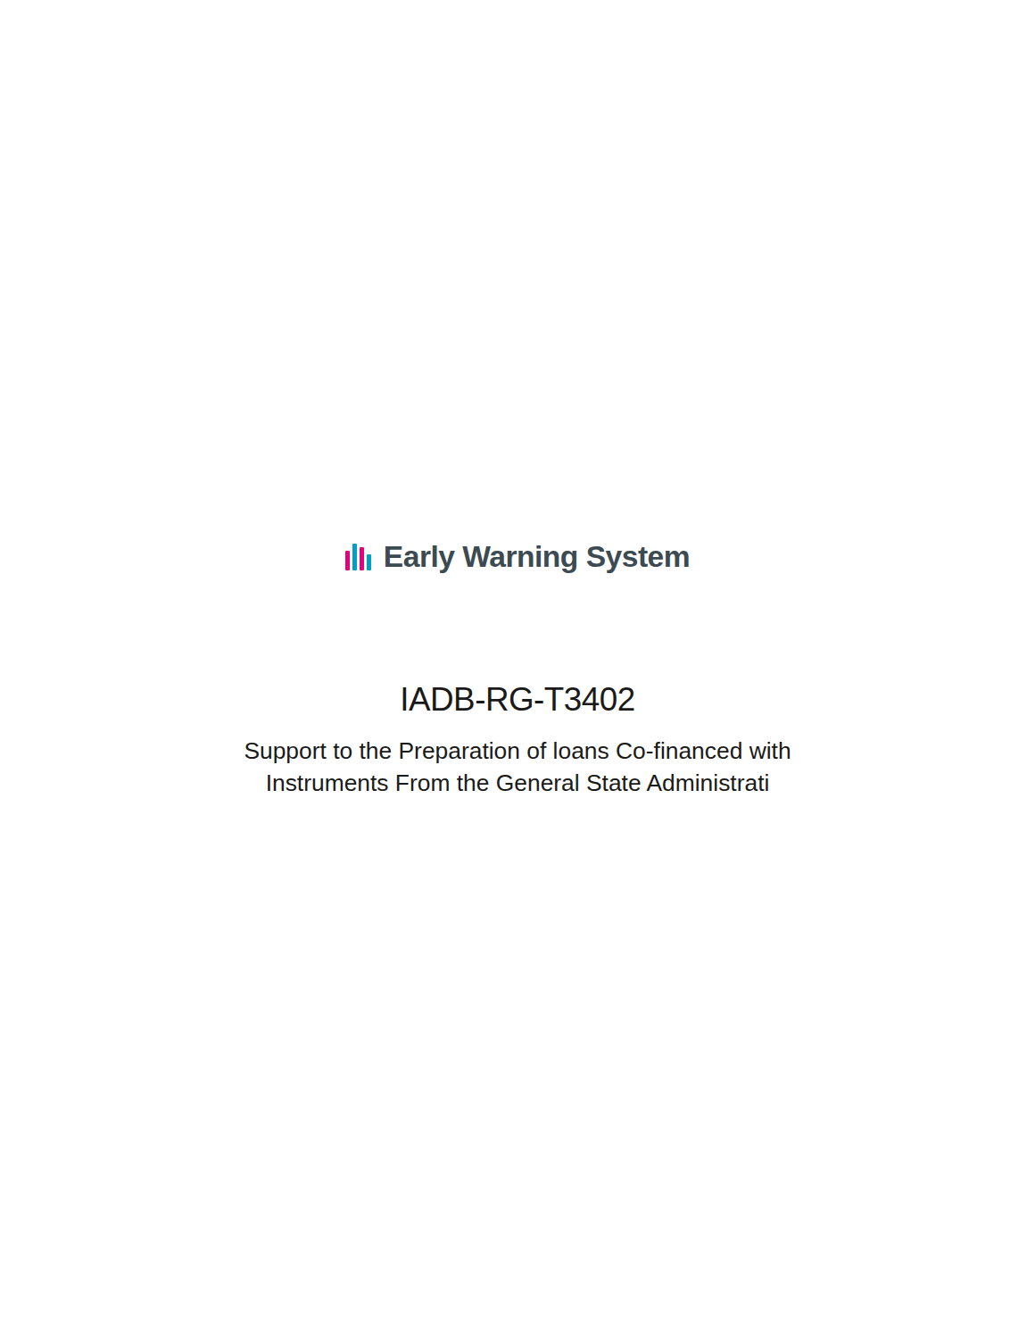Early Warning System
IADB-RG-T3402
Support to the Preparation of loans Co-financed with Instruments From the General State Administrati